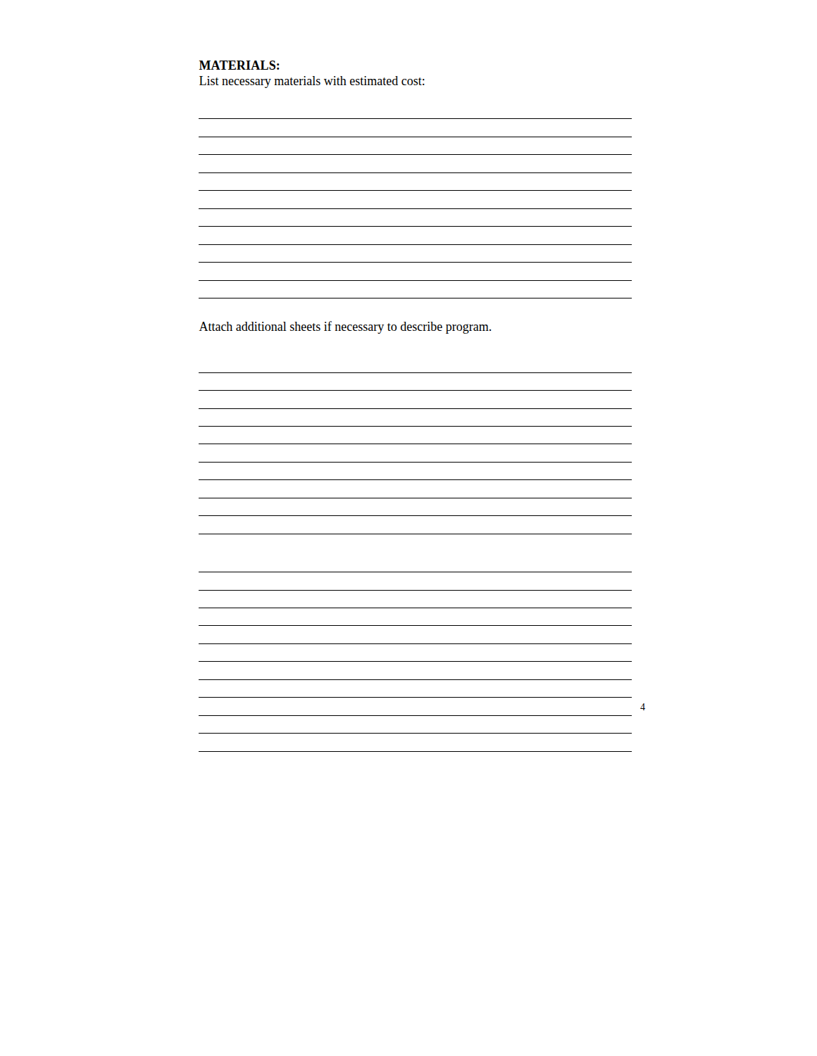MATERIALS:
List necessary materials with estimated cost:
Attach additional sheets if necessary to describe program.
4